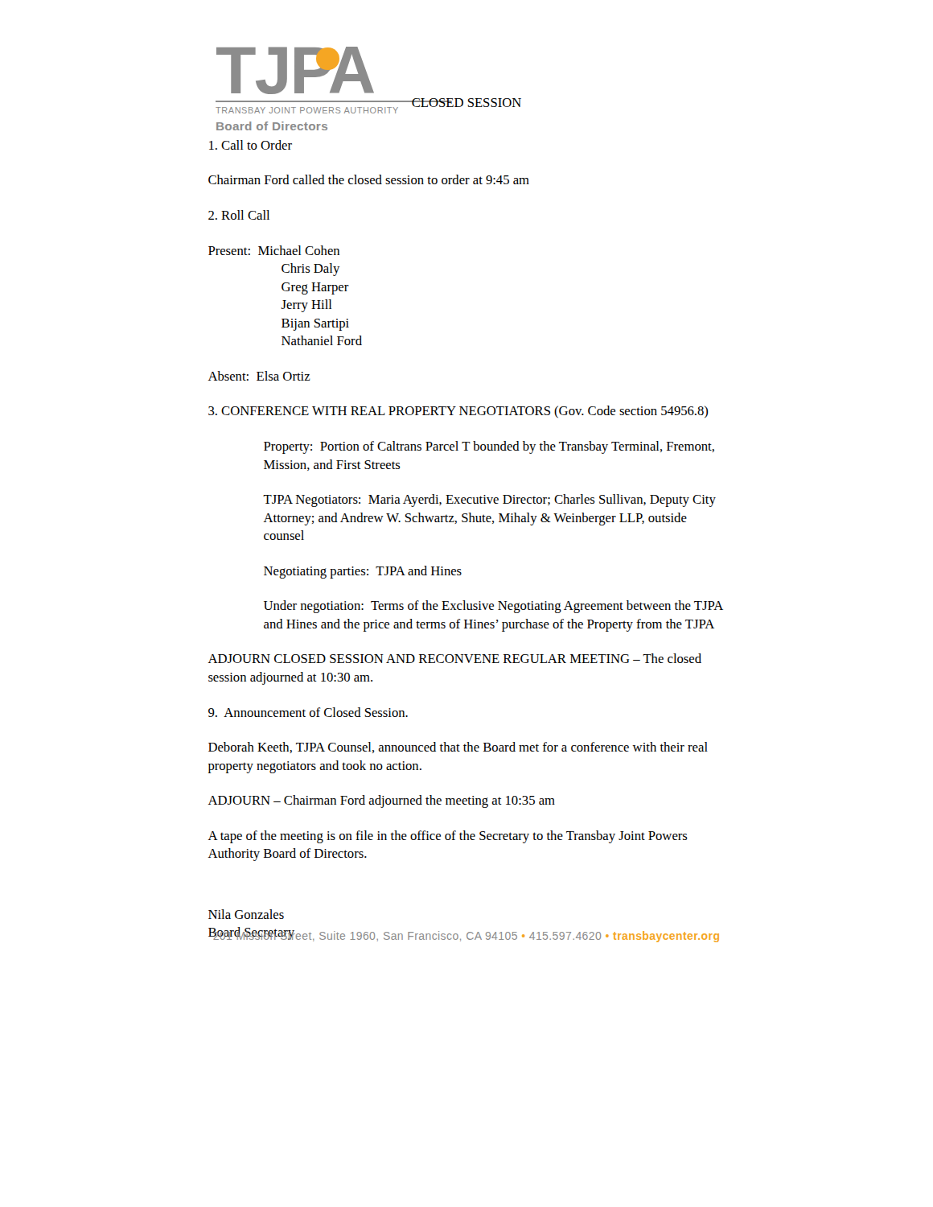TJPA
TRANSBAY JOINT POWERS AUTHORITY
Board of Directors
CLOSED SESSION
1. Call to Order
Chairman Ford called the closed session to order at 9:45 am
2. Roll Call
Present: Michael Cohen
Chris Daly
Greg Harper
Jerry Hill
Bijan Sartipi
Nathaniel Ford
Absent: Elsa Ortiz
3. CONFERENCE WITH REAL PROPERTY NEGOTIATORS (Gov. Code section 54956.8)
Property: Portion of Caltrans Parcel T bounded by the Transbay Terminal, Fremont, Mission, and First Streets
TJPA Negotiators: Maria Ayerdi, Executive Director; Charles Sullivan, Deputy City Attorney; and Andrew W. Schwartz, Shute, Mihaly & Weinberger LLP, outside counsel
Negotiating parties: TJPA and Hines
Under negotiation: Terms of the Exclusive Negotiating Agreement between the TJPA and Hines and the price and terms of Hines’ purchase of the Property from the TJPA
ADJOURN CLOSED SESSION AND RECONVENE REGULAR MEETING – The closed session adjourned at 10:30 am.
9. Announcement of Closed Session.
Deborah Keeth, TJPA Counsel, announced that the Board met for a conference with their real property negotiators and took no action.
ADJOURN – Chairman Ford adjourned the meeting at 10:35 am
A tape of the meeting is on file in the office of the Secretary to the Transbay Joint Powers Authority Board of Directors.
Nila Gonzales
Board Secretary
201 Mission Street, Suite 1960, San Francisco, CA 94105 • 415.597.4620 • transbaycenter.org